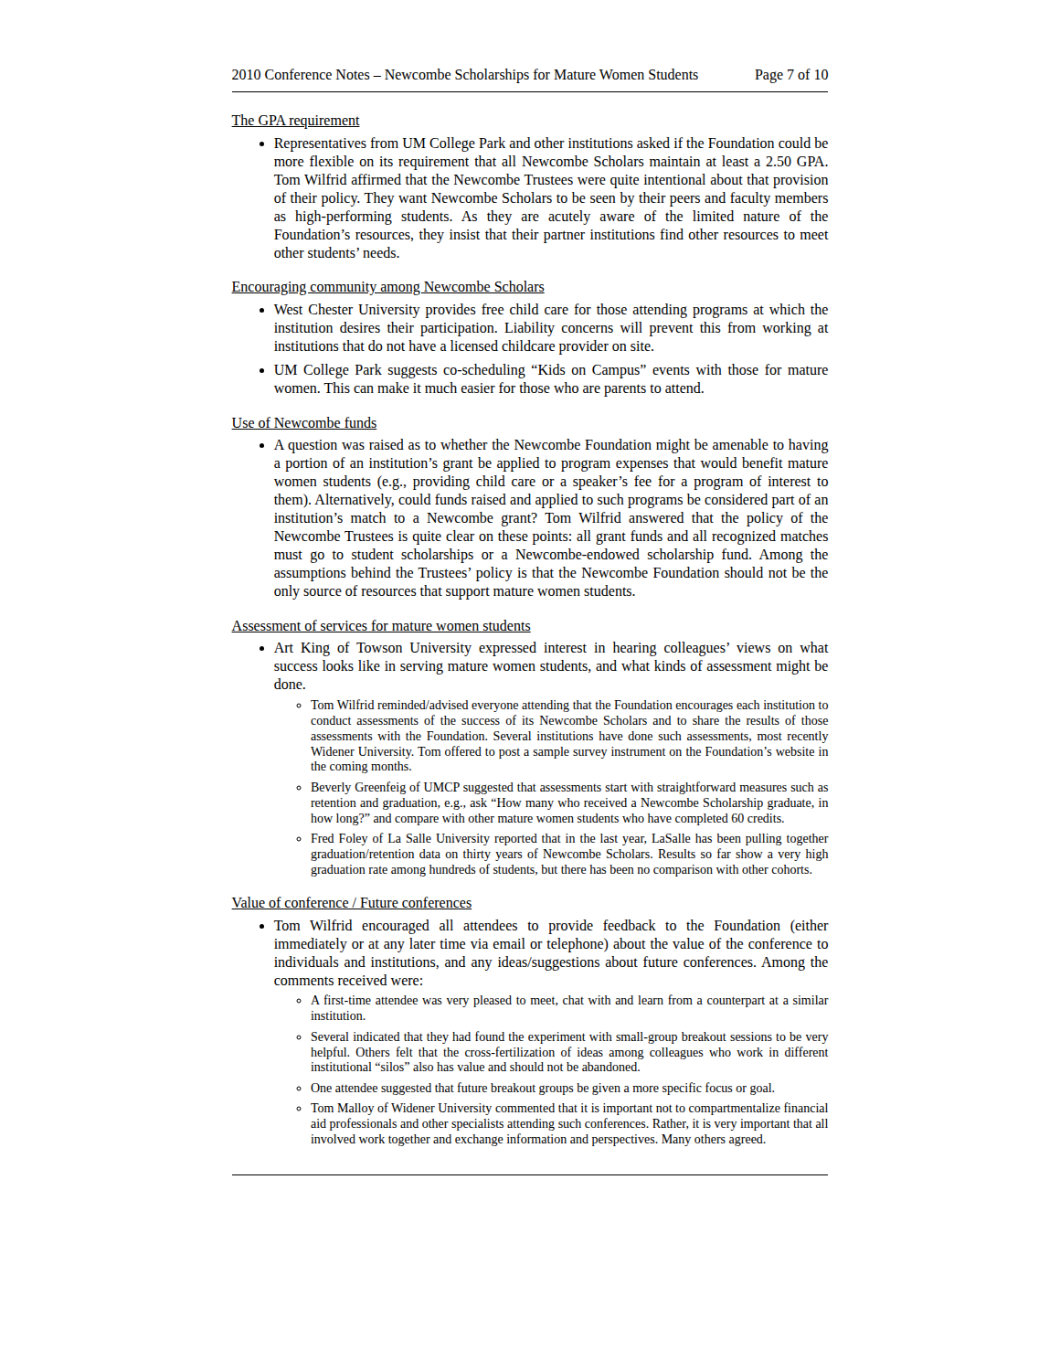2010 Conference Notes – Newcombe Scholarships for Mature Women Students Page 7 of 10
The GPA requirement
Representatives from UM College Park and other institutions asked if the Foundation could be more flexible on its requirement that all Newcombe Scholars maintain at least a 2.50 GPA. Tom Wilfrid affirmed that the Newcombe Trustees were quite intentional about that provision of their policy. They want Newcombe Scholars to be seen by their peers and faculty members as high-performing students. As they are acutely aware of the limited nature of the Foundation’s resources, they insist that their partner institutions find other resources to meet other students’ needs.
Encouraging community among Newcombe Scholars
West Chester University provides free child care for those attending programs at which the institution desires their participation. Liability concerns will prevent this from working at institutions that do not have a licensed childcare provider on site.
UM College Park suggests co-scheduling “Kids on Campus” events with those for mature women. This can make it much easier for those who are parents to attend.
Use of Newcombe funds
A question was raised as to whether the Newcombe Foundation might be amenable to having a portion of an institution’s grant be applied to program expenses that would benefit mature women students (e.g., providing child care or a speaker’s fee for a program of interest to them). Alternatively, could funds raised and applied to such programs be considered part of an institution’s match to a Newcombe grant? Tom Wilfrid answered that the policy of the Newcombe Trustees is quite clear on these points: all grant funds and all recognized matches must go to student scholarships or a Newcombe-endowed scholarship fund. Among the assumptions behind the Trustees’ policy is that the Newcombe Foundation should not be the only source of resources that support mature women students.
Assessment of services for mature women students
Art King of Towson University expressed interest in hearing colleagues’ views on what success looks like in serving mature women students, and what kinds of assessment might be done.
Tom Wilfrid reminded/advised everyone attending that the Foundation encourages each institution to conduct assessments of the success of its Newcombe Scholars and to share the results of those assessments with the Foundation. Several institutions have done such assessments, most recently Widener University. Tom offered to post a sample survey instrument on the Foundation’s website in the coming months.
Beverly Greenfeig of UMCP suggested that assessments start with straightforward measures such as retention and graduation, e.g., ask “How many who received a Newcombe Scholarship graduate, in how long?” and compare with other mature women students who have completed 60 credits.
Fred Foley of La Salle University reported that in the last year, LaSalle has been pulling together graduation/retention data on thirty years of Newcombe Scholars. Results so far show a very high graduation rate among hundreds of students, but there has been no comparison with other cohorts.
Value of conference / Future conferences
Tom Wilfrid encouraged all attendees to provide feedback to the Foundation (either immediately or at any later time via email or telephone) about the value of the conference to individuals and institutions, and any ideas/suggestions about future conferences. Among the comments received were:
A first-time attendee was very pleased to meet, chat with and learn from a counterpart at a similar institution.
Several indicated that they had found the experiment with small-group breakout sessions to be very helpful. Others felt that the cross-fertilization of ideas among colleagues who work in different institutional “silos” also has value and should not be abandoned.
One attendee suggested that future breakout groups be given a more specific focus or goal.
Tom Malloy of Widener University commented that it is important not to compartmentalize financial aid professionals and other specialists attending such conferences. Rather, it is very important that all involved work together and exchange information and perspectives. Many others agreed.